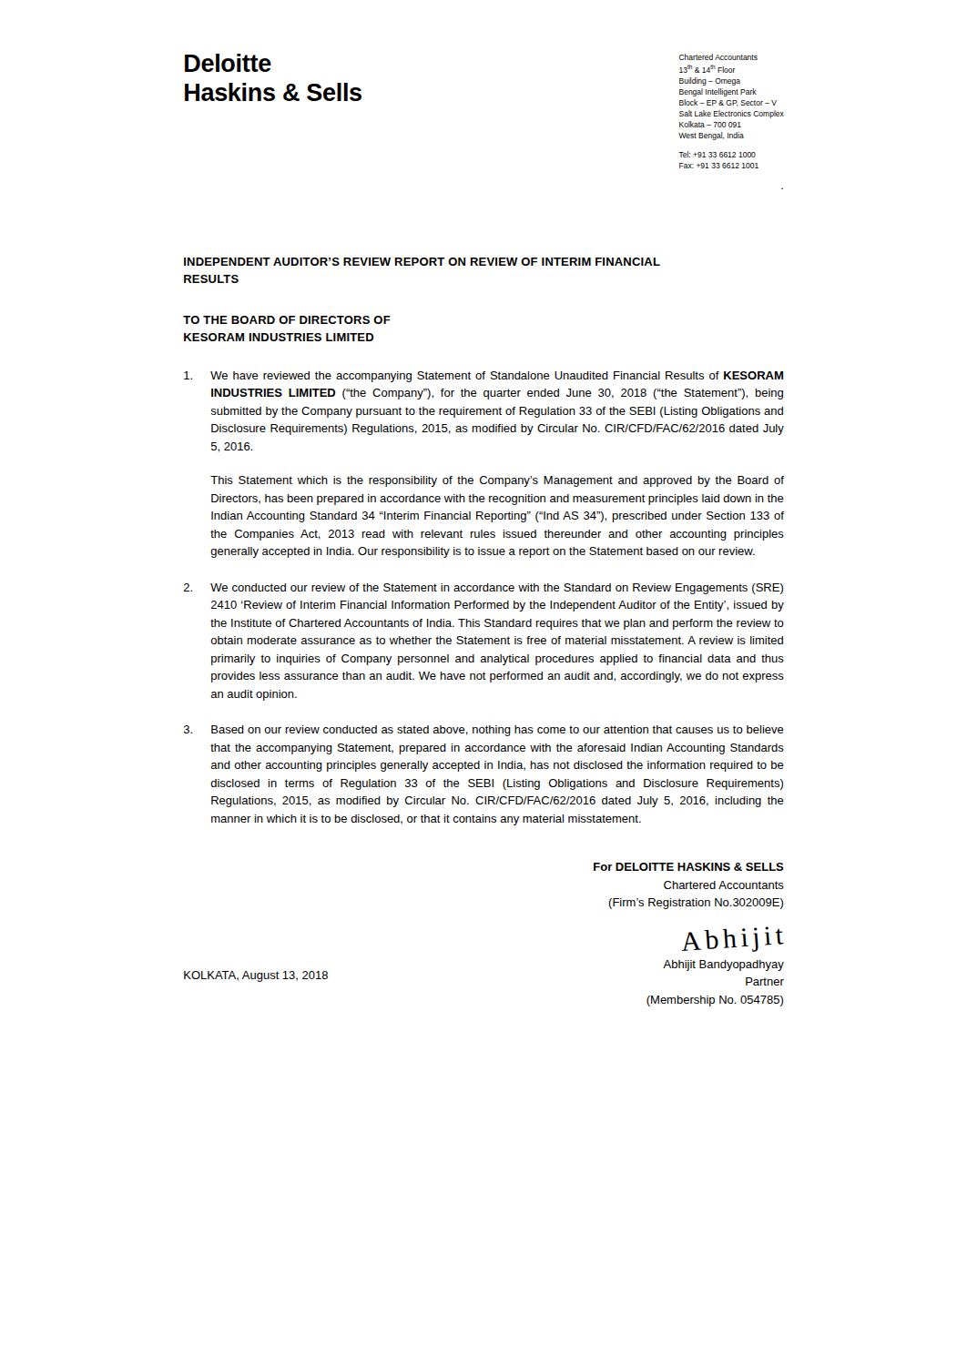DeloitteHaskins & Sells
Chartered Accountants
13th & 14th Floor
Building – Omega
Bengal Intelligent Park
Block – EP & GP, Sector – V
Salt Lake Electronics Complex
Kolkata – 700 091
West Bengal, India Tel: +91 33 6612 1000
Fax: +91 33 6612 1001
.
INDEPENDENT AUDITOR’S REVIEW REPORT ON REVIEW OF INTERIM FINANCIAL
RESULTS
TO THE BOARD OF DIRECTORS OF
KESORAM INDUSTRIES LIMITED
We have reviewed the accompanying Statement of Standalone Unaudited Financial Results of KESORAM INDUSTRIES LIMITED (“the Company”), for the quarter ended June 30, 2018 (“the Statement”), being submitted by the Company pursuant to the requirement of Regulation 33 of the SEBI (Listing Obligations and Disclosure Requirements) Regulations, 2015, as modified by Circular No. CIR/CFD/FAC/62/2016 dated July 5, 2016.
This Statement which is the responsibility of the Company’s Management and approved by the Board of Directors, has been prepared in accordance with the recognition and measurement principles laid down in the Indian Accounting Standard 34 “Interim Financial Reporting” (“Ind AS 34”), prescribed under Section 133 of the Companies Act, 2013 read with relevant rules issued thereunder and other accounting principles generally accepted in India. Our responsibility is to issue a report on the Statement based on our review.
We conducted our review of the Statement in accordance with the Standard on Review Engagements (SRE) 2410 ‘Review of Interim Financial Information Performed by the Independent Auditor of the Entity’, issued by the Institute of Chartered Accountants of India. This Standard requires that we plan and perform the review to obtain moderate assurance as to whether the Statement is free of material misstatement. A review is limited primarily to inquiries of Company personnel and analytical procedures applied to financial data and thus provides less assurance than an audit. We have not performed an audit and, accordingly, we do not express an audit opinion.
Based on our review conducted as stated above, nothing has come to our attention that causes us to believe that the accompanying Statement, prepared in accordance with the aforesaid Indian Accounting Standards and other accounting principles generally accepted in India, has not disclosed the information required to be disclosed in terms of Regulation 33 of the SEBI (Listing Obligations and Disclosure Requirements) Regulations, 2015, as modified by Circular No. CIR/CFD/FAC/62/2016 dated July 5, 2016, including the manner in which it is to be disclosed, or that it contains any material misstatement.
For DELOITTE HASKINS & SELLS
Chartered Accountants
(Firm’s Registration No.302009E)
A b h i j i t
Abhijit Bandyopadhyay
Partner
(Membership No. 054785)
KOLKATA, August 13, 2018